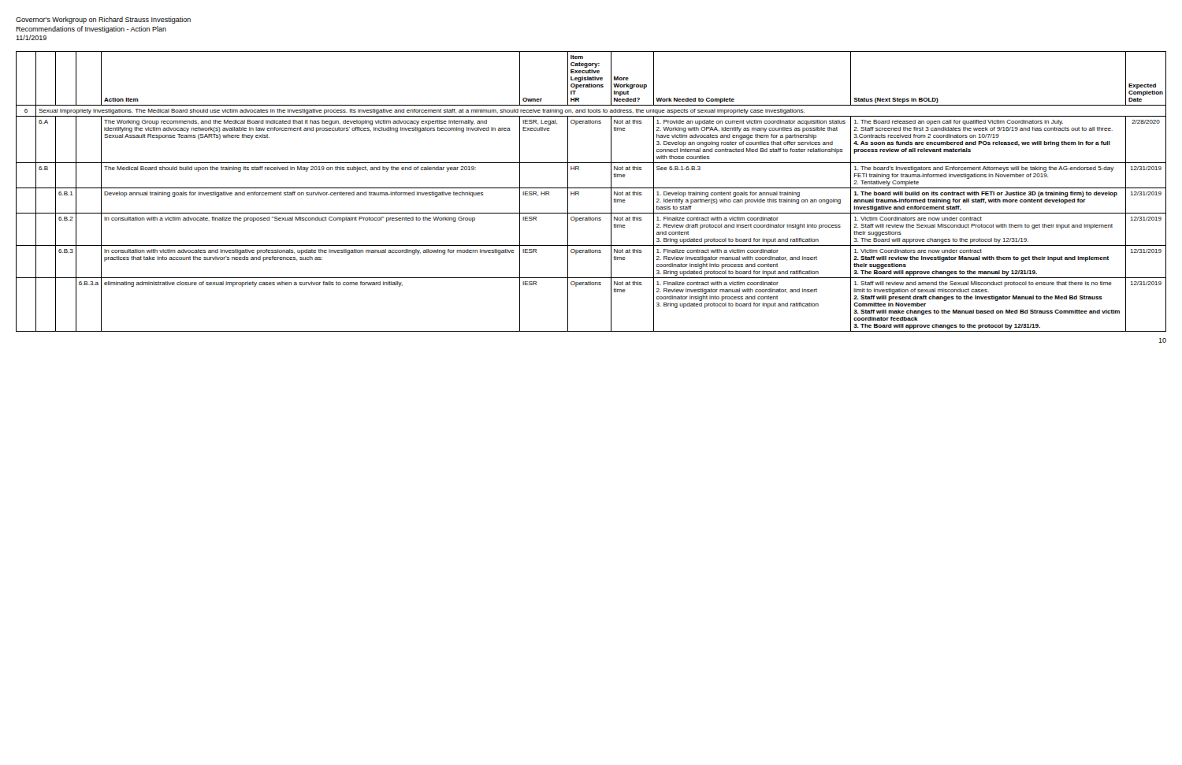Governor's Workgroup on Richard Strauss Investigation
Recommendations of Investigation - Action Plan
11/1/2019
| | | | | Action Item | Owner | Item Category: Executive Legislative Operations IT HR | More Workgroup Input Needed? | Work Needed to Complete | Status (Next Steps in BOLD) | Expected Completion Date |
| --- | --- | --- | --- | --- | --- | --- | --- | --- | --- | --- |
| 6 | Sexual Impropriety Investigations. The Medical Board should use victim advocates in the investigative process. Its investigative and enforcement staff, at a minimum, should receive training on, and tools to address, the unique aspects of sexual impropriety case investigations. |
| | 6.A | | | The Working Group recommends, and the Medical Board indicated that it has begun, developing victim advocacy expertise internally, and identifying the victim advocacy network(s) available in law enforcement and prosecutors' offices, including investigators becoming involved in area Sexual Assault Response Teams (SARTs) where they exist. | IESR, Legal, Executive | Operations | Not at this time | 1. Provide an update on current victim coordinator acquisition status 2. Working with OPAA, identify as many counties as possible that have victim advocates and engage them for a partnership 3. Develop an ongoing roster of counties that offer services and connect internal and contracted Med Bd staff to foster relationships with those counties | 1. The Board released an open call for qualified Victim Coordinators in July. 2. Staff screened the first 3 candidates the week of 9/16/19 and has contracts out to all three. 3.Contracts received from 2 coordinators on 10/7/19 4. As soon as funds are encumbered and POs released, we will bring them in for a full process review of all relevant materials | 2/28/2020 |
| | 6.B | | | The Medical Board should build upon the training its staff received in May 2019 on this subject, and by the end of calendar year 2019: | | HR | Not at this time | See 6.B.1-6.B.3 | 1. The board's Investigators and Enforcement Attorneys will be taking the AG-endorsed 5-day FETI training for trauma-informed investigations in November of 2019. 2. Tentatively Complete | 12/31/2019 |
| | | 6.B.1 | | Develop annual training goals for investigative and enforcement staff on survivor-centered and trauma-informed investigative techniques | IESR, HR | HR | Not at this time | 1. Develop training content goals for annual training 2. Identify a partner(s) who can provide this training on an ongoing basis to staff | 1. The board will build on its contract with FETI or Justice 3D (a training firm) to develop annual trauma-informed training for all staff, with more content developed for investigative and enforcement staff. | 12/31/2019 |
| | | 6.B.2 | | In consultation with a victim advocate, finalize the proposed "Sexual Misconduct Complaint Protocol" presented to the Working Group | IESR | Operations | Not at this time | 1. Finalize contract with a victim coordinator 2. Review draft protocol and insert coordinator insight into process and content 3. Bring updated protocol to board for input and ratification | 1. Victim Coordinators are now under contract 2. Staff will review the Sexual Misconduct Protocol with them to get their input and implement their suggestions 3. The Board will approve changes to the protocol by 12/31/19. | 12/31/2019 |
| | | 6.B.3 | | In consultation with victim advocates and investigative professionals, update the investigation manual accordingly, allowing for modern investigative practices that take into account the survivor's needs and preferences, such as: | IESR | Operations | Not at this time | 1. Finalize contract with a victim coordinator 2. Review investigator manual with coordinator, and insert coordinator insight into process and content 3. Bring updated protocol to board for input and ratification | 1. Victim Coordinators are now under contract 2. Staff will review the Investigator Manual with them to get their input and implement their suggestions 3. The Board will approve changes to the manual by 12/31/19. | 12/31/2019 |
| | | | 6.B.3.a | eliminating administrative closure of sexual impropriety cases when a survivor fails to come forward initially, | IESR | Operations | Not at this time | 1. Finalize contract with a victim coordinator 2. Review investigator manual with coordinator, and insert coordinator insight into process and content 3. Bring updated protocol to board for input and ratification | 1. Staff will review and amend the Sexual Misconduct protocol to ensure that there is no time limit to investigation of sexual misconduct cases. 2. Staff will present draft changes to the Investigator Manual to the Med Bd Strauss Committee in November 3. Staff will make changes to the Manual based on Med Bd Strauss Committee and victim coordinator feedback 3. The Board will approve changes to the protocol by 12/31/19. | 12/31/2019 |
10